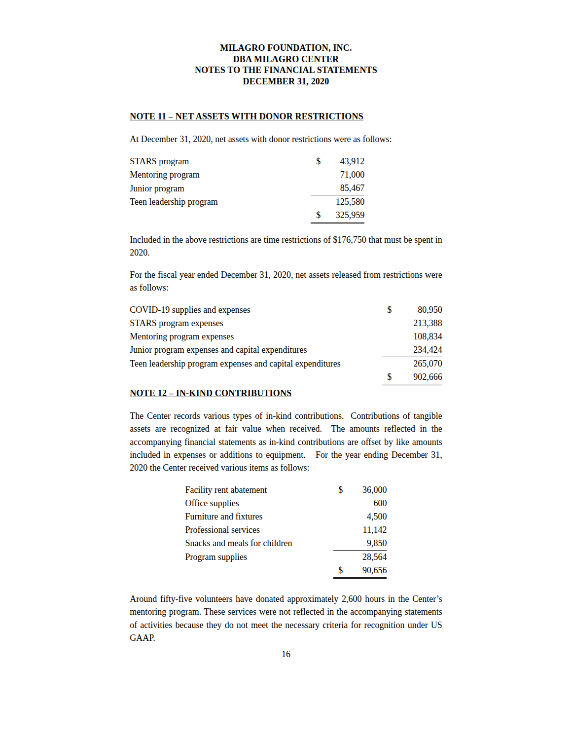MILAGRO FOUNDATION, INC.
DBA MILAGRO CENTER
NOTES TO THE FINANCIAL STATEMENTS
DECEMBER 31, 2020
NOTE 11 – NET ASSETS WITH DONOR RESTRICTIONS
At December 31, 2020, net assets with donor restrictions were as follows:
| STARS program | $ | 43,912 |
| Mentoring program | | 71,000 |
| Junior program | | 85,467 |
| Teen leadership program | | 125,580 |
| | $ | 325,959 |
Included in the above restrictions are time restrictions of $176,750 that must be spent in 2020.
For the fiscal year ended December 31, 2020, net assets released from restrictions were as follows:
| COVID-19 supplies and expenses | $ | 80,950 |
| STARS program expenses | | 213,388 |
| Mentoring program expenses | | 108,834 |
| Junior program expenses and capital expenditures | | 234,424 |
| Teen leadership program expenses and capital expenditures | | 265,070 |
| | $ | 902,666 |
NOTE 12 – IN-KIND CONTRIBUTIONS
The Center records various types of in-kind contributions. Contributions of tangible assets are recognized at fair value when received. The amounts reflected in the accompanying financial statements as in-kind contributions are offset by like amounts included in expenses or additions to equipment. For the year ending December 31, 2020 the Center received various items as follows:
| Facility rent abatement | $ | 36,000 |
| Office supplies | | 600 |
| Furniture and fixtures | | 4,500 |
| Professional services | | 11,142 |
| Snacks and meals for children | | 9,850 |
| Program supplies | | 28,564 |
| | $ | 90,656 |
Around fifty-five volunteers have donated approximately 2,600 hours in the Center’s mentoring program. These services were not reflected in the accompanying statements of activities because they do not meet the necessary criteria for recognition under US GAAP.
16